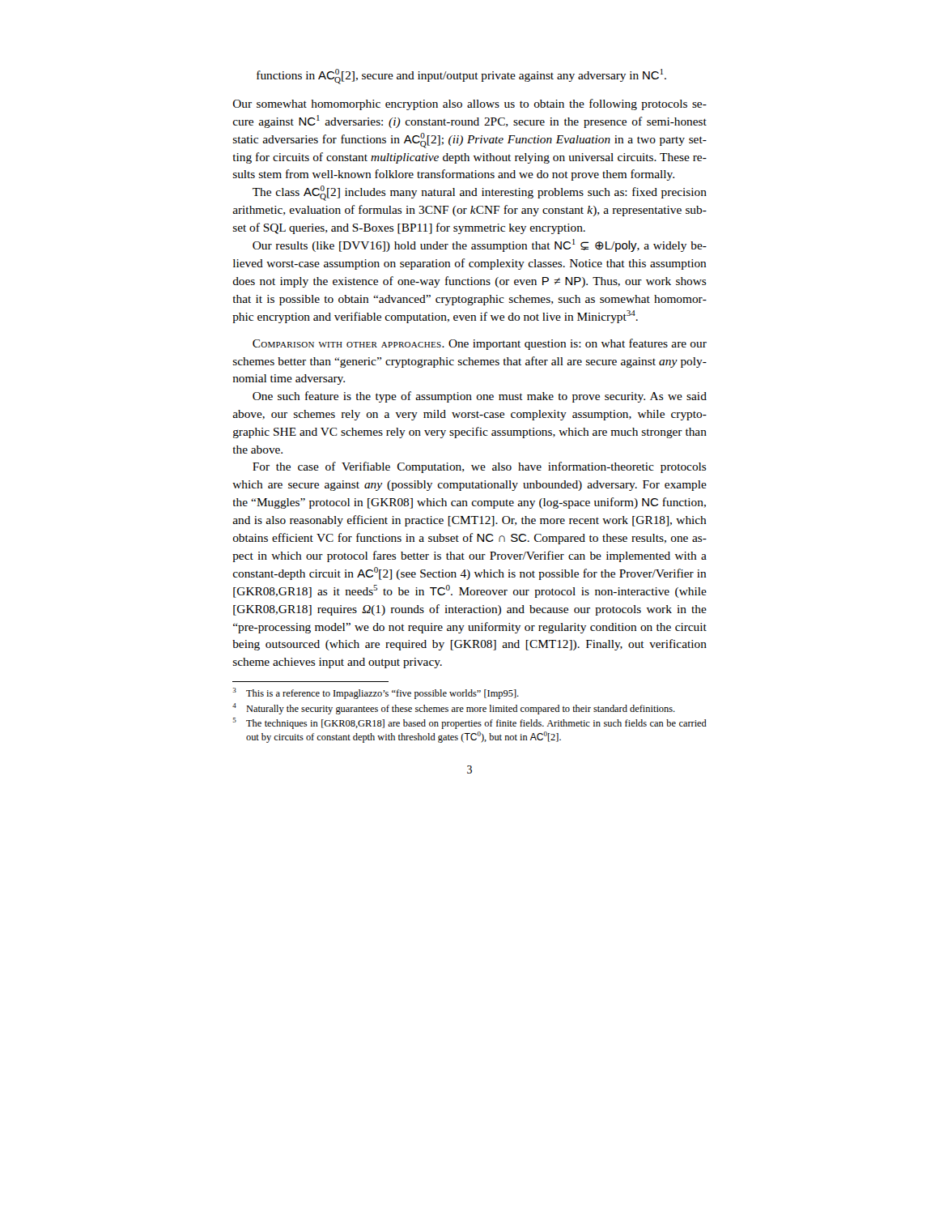functions in AC0Q[2], secure and input/output private against any adversary in NC1.
Our somewhat homomorphic encryption also allows us to obtain the following protocols secure against NC1 adversaries: (i) constant-round 2PC, secure in the presence of semi-honest static adversaries for functions in AC0Q[2]; (ii) Private Function Evaluation in a two party setting for circuits of constant multiplicative depth without relying on universal circuits. These results stem from well-known folklore transformations and we do not prove them formally.
The class AC0Q[2] includes many natural and interesting problems such as: fixed precision arithmetic, evaluation of formulas in 3CNF (or k CNF for any constant k), a representative subset of SQL queries, and S-Boxes [BP11] for symmetric key encryption.
Our results (like [DVV16]) hold under the assumption that NC1 ⊊ ⊕L/poly, a widely believed worst-case assumption on separation of complexity classes. Notice that this assumption does not imply the existence of one-way functions (or even P ≠ NP). Thus, our work shows that it is possible to obtain “advanced” cryptographic schemes, such as somewhat homomorphic encryption and verifiable computation, even if we do not live in Minicrypt34.
Comparison with other approaches. One important question is: on what features are our schemes better than “generic” cryptographic schemes that after all are secure against any polynomial time adversary.
One such feature is the type of assumption one must make to prove security. As we said above, our schemes rely on a very mild worst-case complexity assumption, while cryptographic SHE and VC schemes rely on very specific assumptions, which are much stronger than the above.
For the case of Verifiable Computation, we also have information-theoretic protocols which are secure against any (possibly computationally unbounded) adversary. For example the “Muggles” protocol in [GKR08] which can compute any (log-space uniform) NC function, and is also reasonably efficient in practice [CMT12]. Or, the more recent work [GR18], which obtains efficient VC for functions in a subset of NC ∩ SC. Compared to these results, one aspect in which our protocol fares better is that our Prover/Verifier can be implemented with a constant-depth circuit in AC0[2] (see Section 4) which is not possible for the Prover/Verifier in [GKR08,GR18] as it needs5 to be in TC0. Moreover our protocol is non-interactive (while [GKR08,GR18] requires Ω(1) rounds of interaction) and because our protocols work in the “pre-processing model” we do not require any uniformity or regularity condition on the circuit being outsourced (which are required by [GKR08] and [CMT12]). Finally, out verification scheme achieves input and output privacy.
3
This is a reference to Impagliazzo’s “five possible worlds” [Imp95].
4
Naturally the security guarantees of these schemes are more limited compared to their standard definitions.
5
The techniques in [GKR08,GR18] are based on properties of finite fields. Arithmetic in such fields can be carried out by circuits of constant depth with threshold gates (TC0), but not in AC0[2].
3